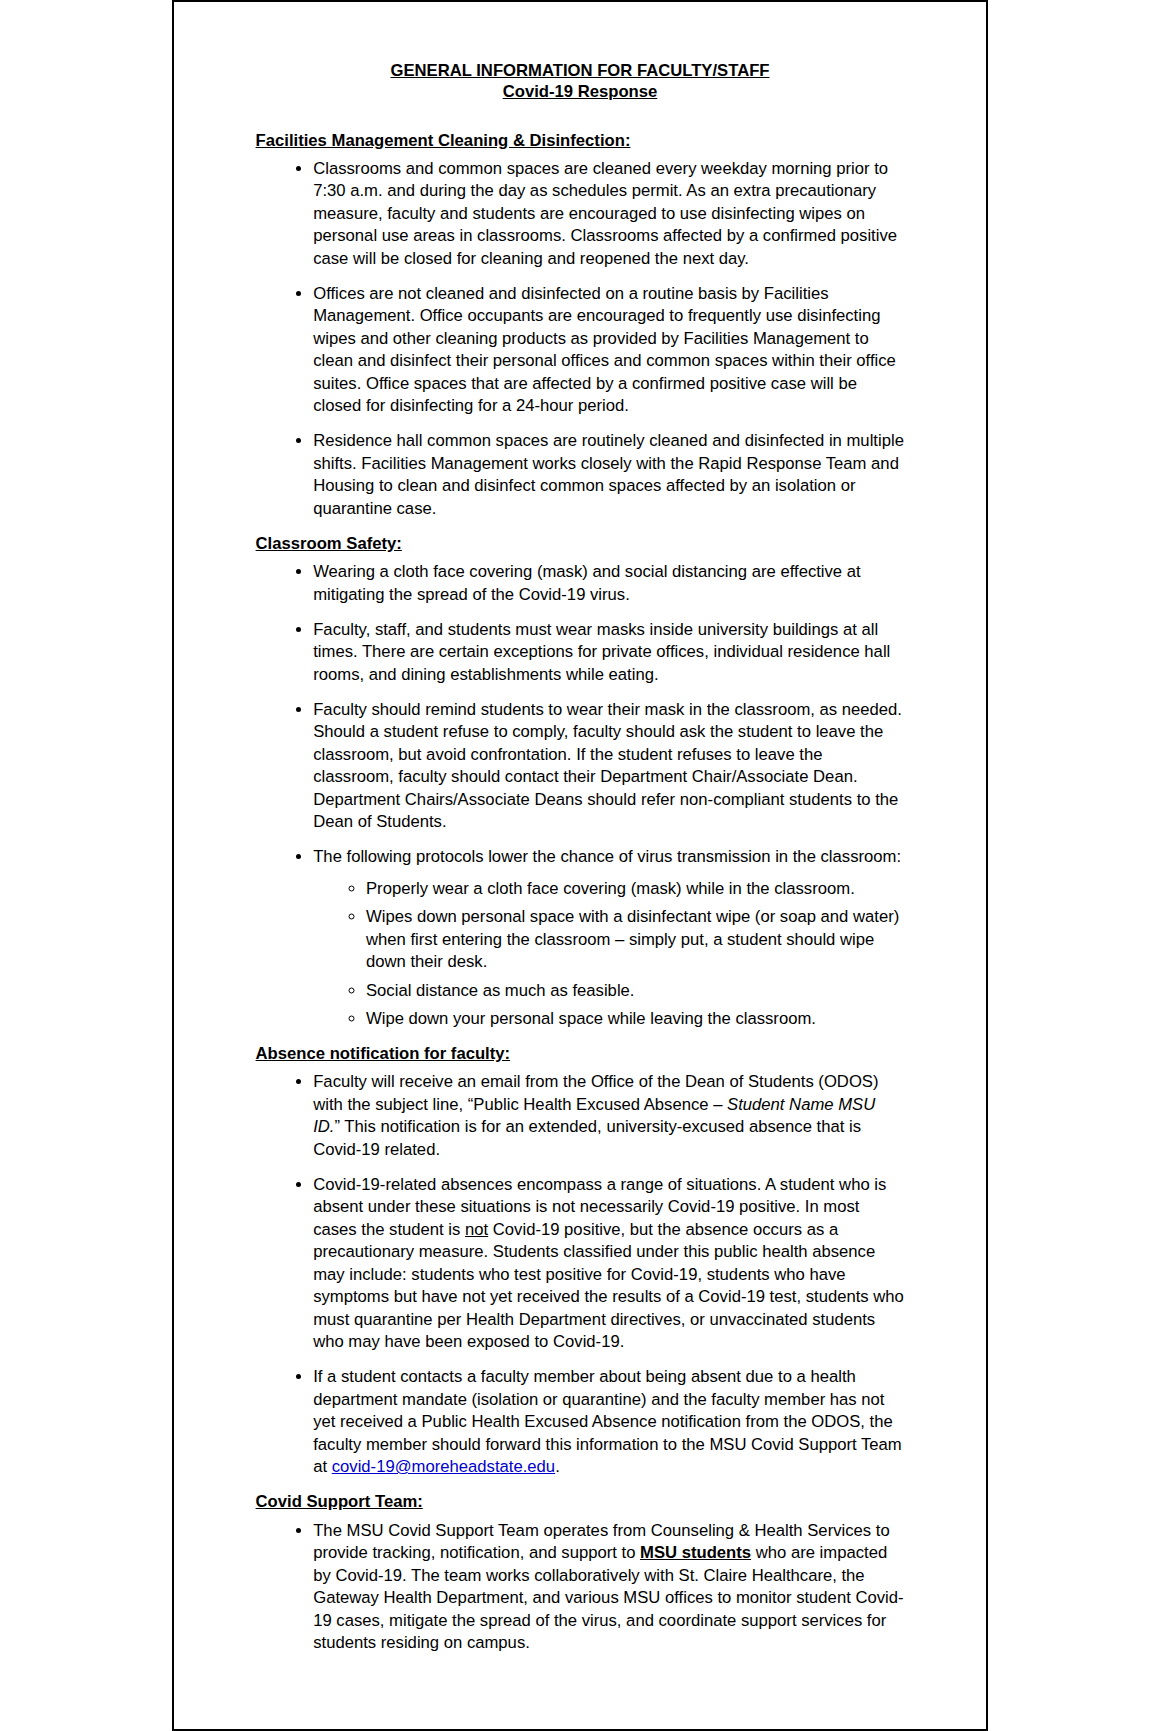GENERAL INFORMATION FOR FACULTY/STAFF
Covid-19 Response
Facilities Management Cleaning & Disinfection:
Classrooms and common spaces are cleaned every weekday morning prior to 7:30 a.m. and during the day as schedules permit. As an extra precautionary measure, faculty and students are encouraged to use disinfecting wipes on personal use areas in classrooms. Classrooms affected by a confirmed positive case will be closed for cleaning and reopened the next day.
Offices are not cleaned and disinfected on a routine basis by Facilities Management. Office occupants are encouraged to frequently use disinfecting wipes and other cleaning products as provided by Facilities Management to clean and disinfect their personal offices and common spaces within their office suites. Office spaces that are affected by a confirmed positive case will be closed for disinfecting for a 24-hour period.
Residence hall common spaces are routinely cleaned and disinfected in multiple shifts. Facilities Management works closely with the Rapid Response Team and Housing to clean and disinfect common spaces affected by an isolation or quarantine case.
Classroom Safety:
Wearing a cloth face covering (mask) and social distancing are effective at mitigating the spread of the Covid-19 virus.
Faculty, staff, and students must wear masks inside university buildings at all times. There are certain exceptions for private offices, individual residence hall rooms, and dining establishments while eating.
Faculty should remind students to wear their mask in the classroom, as needed. Should a student refuse to comply, faculty should ask the student to leave the classroom, but avoid confrontation. If the student refuses to leave the classroom, faculty should contact their Department Chair/Associate Dean. Department Chairs/Associate Deans should refer non-compliant students to the Dean of Students.
The following protocols lower the chance of virus transmission in the classroom:
Properly wear a cloth face covering (mask) while in the classroom.
Wipes down personal space with a disinfectant wipe (or soap and water) when first entering the classroom – simply put, a student should wipe down their desk.
Social distance as much as feasible.
Wipe down your personal space while leaving the classroom.
Absence notification for faculty:
Faculty will receive an email from the Office of the Dean of Students (ODOS) with the subject line, “Public Health Excused Absence – Student Name MSU ID.” This notification is for an extended, university-excused absence that is Covid-19 related.
Covid-19-related absences encompass a range of situations. A student who is absent under these situations is not necessarily Covid-19 positive. In most cases the student is not Covid-19 positive, but the absence occurs as a precautionary measure. Students classified under this public health absence may include: students who test positive for Covid-19, students who have symptoms but have not yet received the results of a Covid-19 test, students who must quarantine per Health Department directives, or unvaccinated students who may have been exposed to Covid-19.
If a student contacts a faculty member about being absent due to a health department mandate (isolation or quarantine) and the faculty member has not yet received a Public Health Excused Absence notification from the ODOS, the faculty member should forward this information to the MSU Covid Support Team at covid-19@moreheadstate.edu.
Covid Support Team:
The MSU Covid Support Team operates from Counseling & Health Services to provide tracking, notification, and support to MSU students who are impacted by Covid-19. The team works collaboratively with St. Claire Healthcare, the Gateway Health Department, and various MSU offices to monitor student Covid-19 cases, mitigate the spread of the virus, and coordinate support services for students residing on campus.